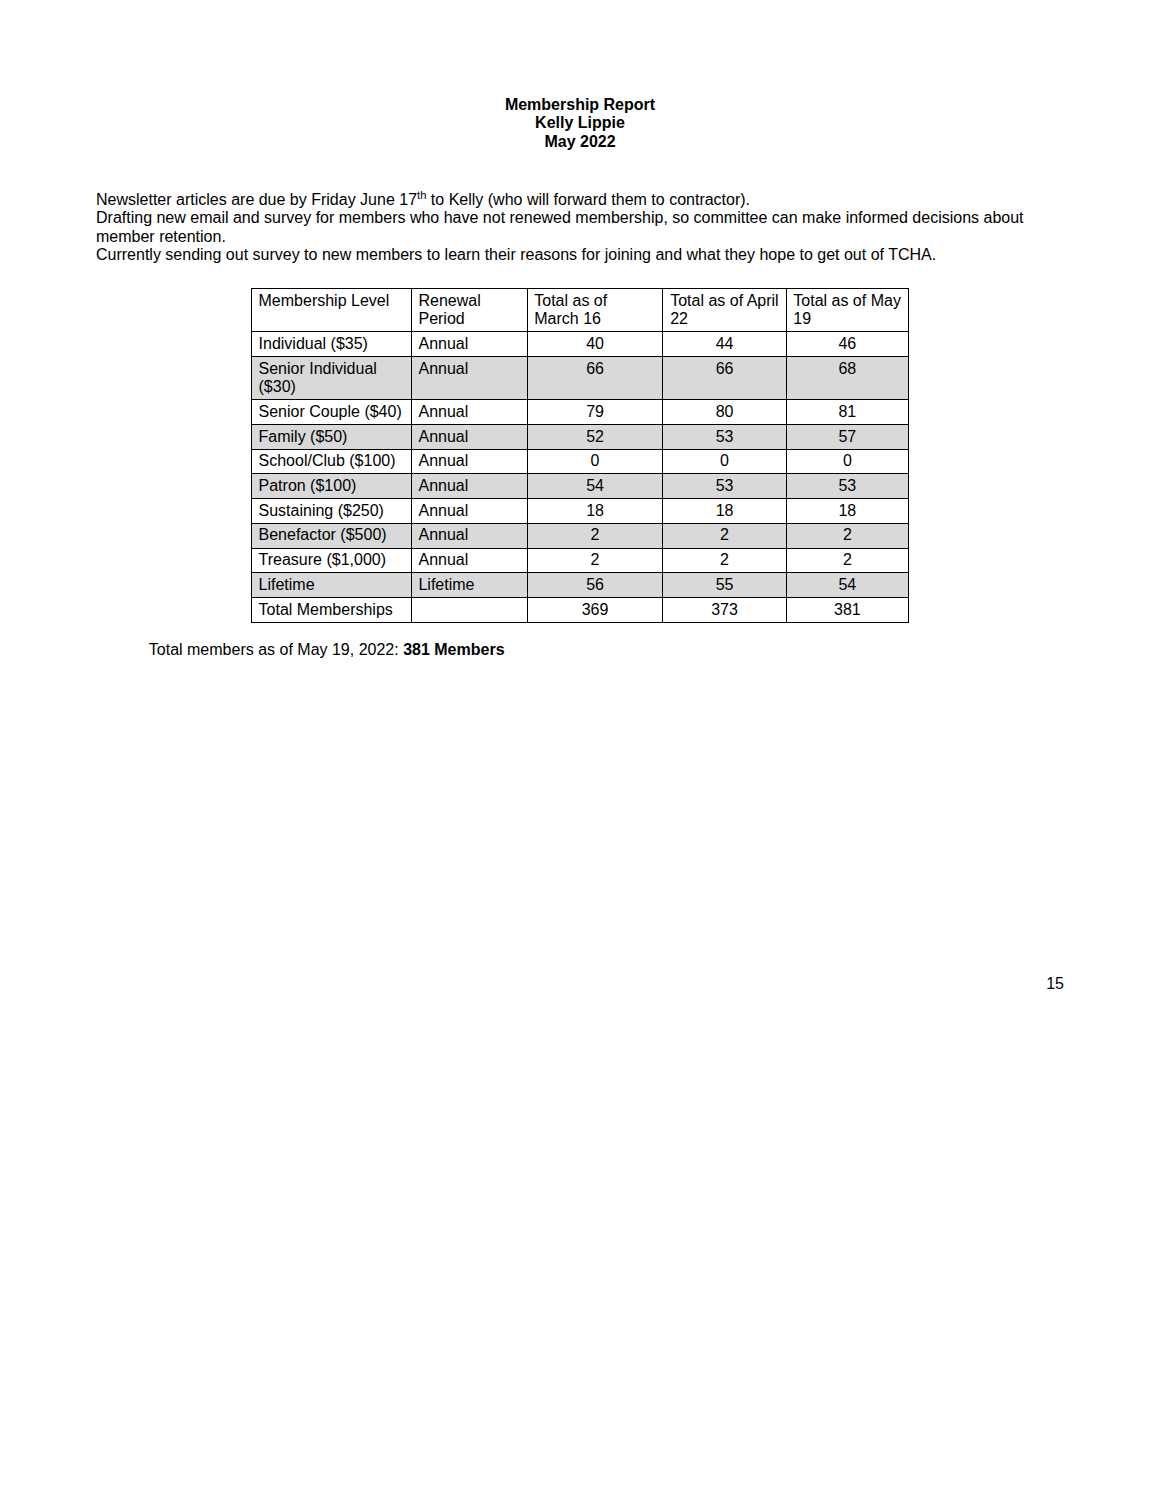Membership Report
Kelly Lippie
May 2022
Newsletter articles are due by Friday June 17th to Kelly (who will forward them to contractor).
Drafting new email and survey for members who have not renewed membership, so committee can make informed decisions about member retention.
Currently sending out survey to new members to learn their reasons for joining and what they hope to get out of TCHA.
| Membership Level | Renewal Period | Total as of March 16 | Total as of April 22 | Total as of May 19 |
| Individual ($35) | Annual | 40 | 44 | 46 |
| Senior Individual ($30) | Annual | 66 | 66 | 68 |
| Senior Couple ($40) | Annual | 79 | 80 | 81 |
| Family ($50) | Annual | 52 | 53 | 57 |
| School/Club ($100) | Annual | 0 | 0 | 0 |
| Patron ($100) | Annual | 54 | 53 | 53 |
| Sustaining ($250) | Annual | 18 | 18 | 18 |
| Benefactor ($500) | Annual | 2 | 2 | 2 |
| Treasure ($1,000) | Annual | 2 | 2 | 2 |
| Lifetime | Lifetime | 56 | 55 | 54 |
| Total Memberships | | 369 | 373 | 381 |
Total members as of May 19, 2022: 381 Members
15